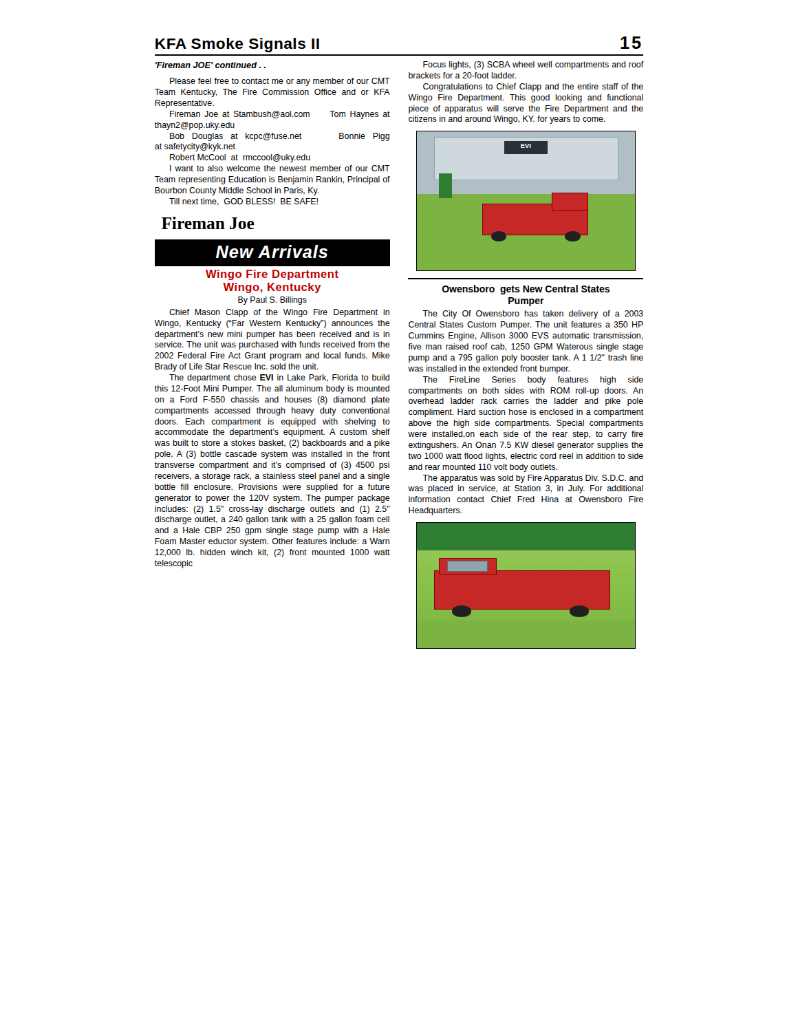KFA Smoke Signals II
15
'Fireman JOE' continued . .
Please feel free to contact me or any member of our CMT Team Kentucky, The Fire Commission Office and or KFA Representative.
Fireman Joe at Stambush@aol.com Tom Haynes at thayn2@pop.uky.edu
Bob Douglas at kcpc@fuse.net Bonnie Pigg at safetycity@kyk.net
Robert McCool at rmccool@uky.edu
I want to also welcome the newest member of our CMT Team representing Education is Benjamin Rankin, Principal of Bourbon County Middle School in Paris, Ky.
Till next time, GOD BLESS! BE SAFE!
Fireman Joe
New Arrivals
Wingo Fire Department
Wingo, Kentucky
By Paul S. Billings
Chief Mason Clapp of the Wingo Fire Department in Wingo, Kentucky (“Far Western Kentucky”) announces the department’s new mini pumper has been received and is in service. The unit was purchased with funds received from the 2002 Federal Fire Act Grant program and local funds. Mike Brady of Life Star Rescue Inc. sold the unit.
The department chose EVI in Lake Park, Florida to build this 12-Foot Mini Pumper. The all aluminum body is mounted on a Ford F-550 chassis and houses (8) diamond plate compartments accessed through heavy duty conventional doors. Each compartment is equipped with shelving to accommodate the department’s equipment. A custom shelf was built to store a stokes basket, (2) backboards and a pike pole. A (3) bottle cascade system was installed in the front transverse compartment and it’s comprised of (3) 4500 psi receivers, a storage rack, a stainless steel panel and a single bottle fill enclosure. Provisions were supplied for a future generator to power the 120V system. The pumper package includes: (2) 1.5" cross-lay discharge outlets and (1) 2.5" discharge outlet, a 240 gallon tank with a 25 gallon foam cell and a Hale CBP 250 gpm single stage pump with a Hale Foam Master eductor system. Other features include: a Warn 12,000 lb. hidden winch kit, (2) front mounted 1000 watt telescopic
Focus lights, (3) SCBA wheel well compartments and roof brackets for a 20-foot ladder.
Congratulations to Chief Clapp and the entire staff of the Wingo Fire Department. This good looking and functional piece of apparatus will serve the Fire Department and the citizens in and around Wingo, KY. for years to come.
EVI
Owensboro gets New Central States
Pumper
The City Of Owensboro has taken delivery of a 2003 Central States Custom Pumper. The unit features a 350 HP Cummins Engine, Allison 3000 EVS automatic transmission, five man raised roof cab, 1250 GPM Waterous single stage pump and a 795 gallon poly booster tank. A 1 1/2" trash line was installed in the extended front bumper.
The FireLine Series body features high side compartments on both sides with ROM roll-up doors. An overhead ladder rack carries the ladder and pike pole compliment. Hard suction hose is enclosed in a compartment above the high side compartments. Special compartments were installed,on each side of the rear step, to carry fire extingushers. An Onan 7.5 KW diesel generator supplies the two 1000 watt flood lights, electric cord reel in addition to side and rear mounted 110 volt body outlets.
The apparatus was sold by Fire Apparatus Div. S.D.C. and was placed in service, at Station 3, in July. For additional information contact Chief Fred Hina at Owensboro Fire Headquarters.